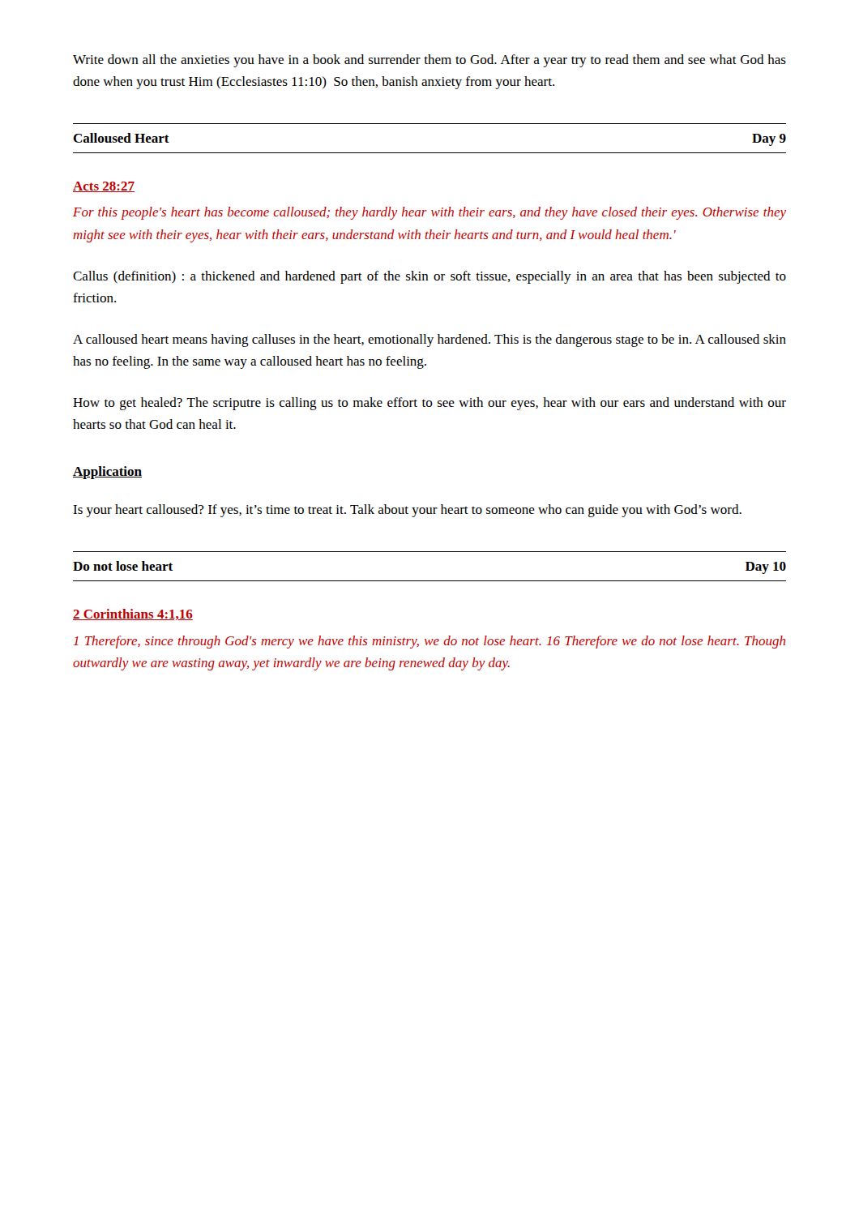Write down all the anxieties you have in a book and surrender them to God. After a year try to read them and see what God has done when you trust Him (Ecclesiastes 11:10) So then, banish anxiety from your heart.
Calloused Heart Day 9
Acts 28:27
For this people's heart has become calloused; they hardly hear with their ears, and they have closed their eyes. Otherwise they might see with their eyes, hear with their ears, understand with their hearts and turn, and I would heal them.'
Callus (definition) : a thickened and hardened part of the skin or soft tissue, especially in an area that has been subjected to friction.
A calloused heart means having calluses in the heart, emotionally hardened. This is the dangerous stage to be in. A calloused skin has no feeling. In the same way a calloused heart has no feeling.
How to get healed? The scriputre is calling us to make effort to see with our eyes, hear with our ears and understand with our hearts so that God can heal it.
Application
Is your heart calloused? If yes, it’s time to treat it. Talk about your heart to someone who can guide you with God’s word.
Do not lose heart Day 10
2 Corinthians 4:1,16
1 Therefore, since through God's mercy we have this ministry, we do not lose heart. 16 Therefore we do not lose heart. Though outwardly we are wasting away, yet inwardly we are being renewed day by day.